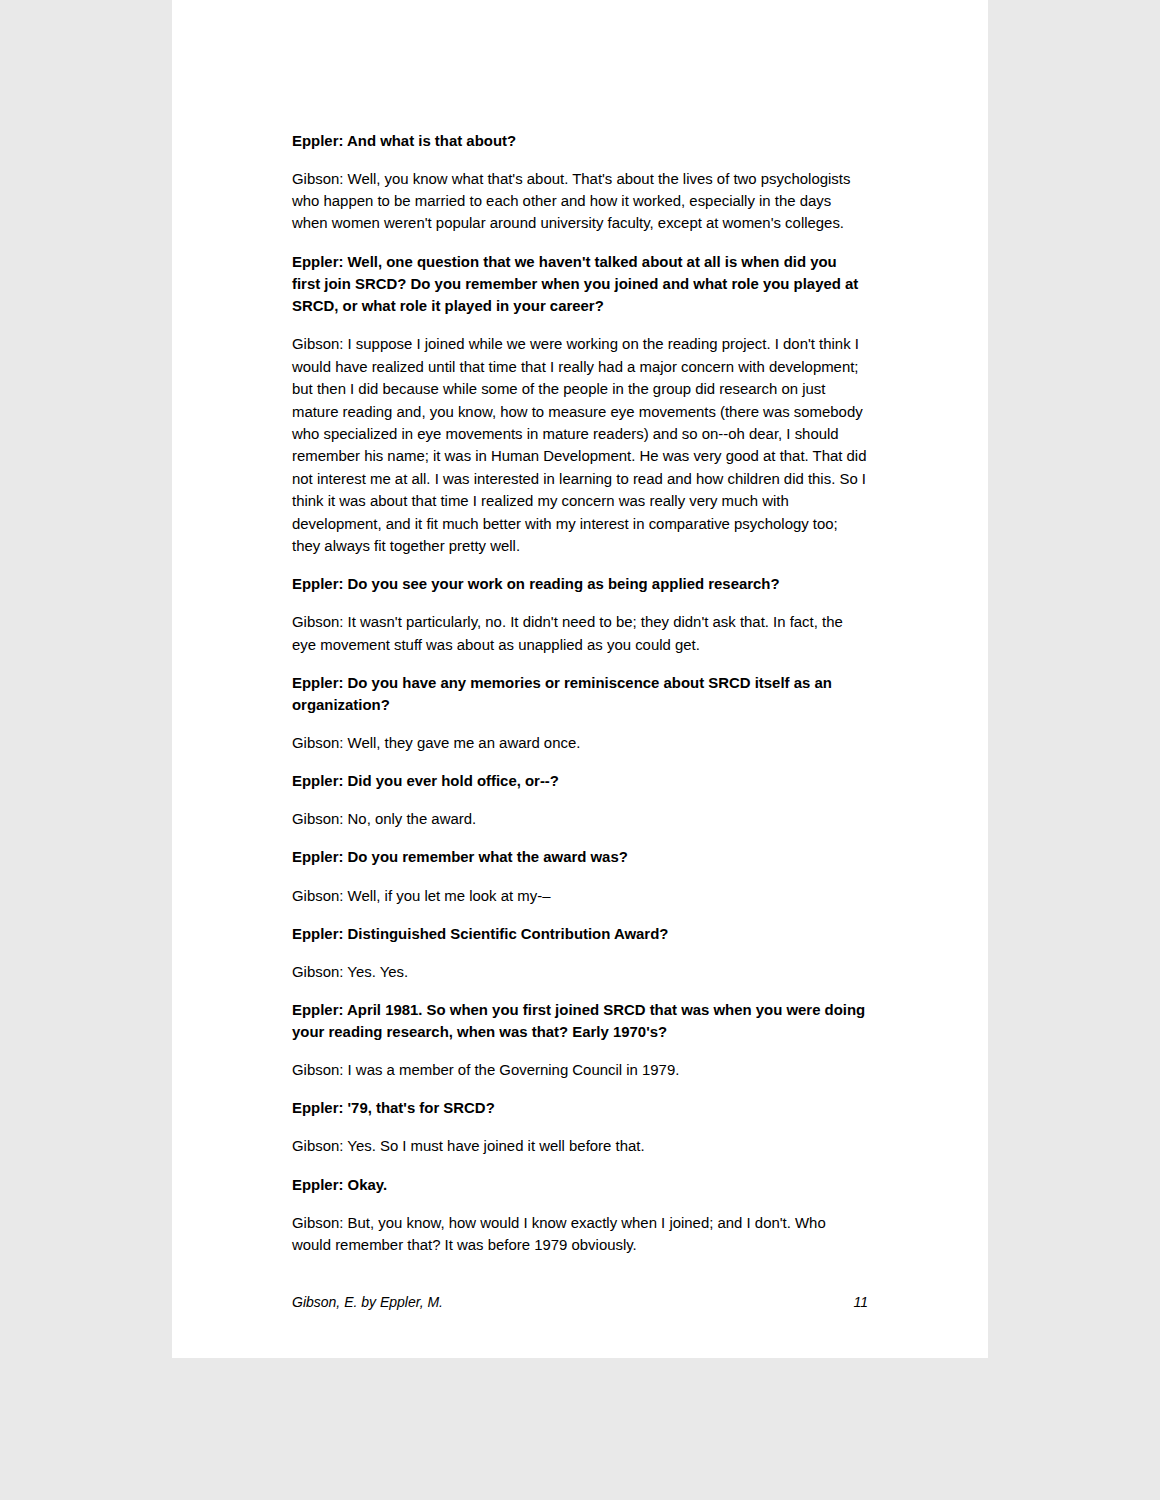Eppler: And what is that about?
Gibson: Well, you know what that's about. That's about the lives of two psychologists who happen to be married to each other and how it worked, especially in the days when women weren't popular around university faculty, except at women's colleges.
Eppler: Well, one question that we haven't talked about at all is when did you first join SRCD? Do you remember when you joined and what role you played at SRCD, or what role it played in your career?
Gibson: I suppose I joined while we were working on the reading project. I don't think I would have realized until that time that I really had a major concern with development; but then I did because while some of the people in the group did research on just mature reading and, you know, how to measure eye movements (there was somebody who specialized in eye movements in mature readers) and so on--oh dear, I should remember his name; it was in Human Development. He was very good at that. That did not interest me at all. I was interested in learning to read and how children did this. So I think it was about that time I realized my concern was really very much with development, and it fit much better with my interest in comparative psychology too; they always fit together pretty well.
Eppler: Do you see your work on reading as being applied research?
Gibson: It wasn't particularly, no. It didn't need to be; they didn't ask that. In fact, the eye movement stuff was about as unapplied as you could get.
Eppler: Do you have any memories or reminiscence about SRCD itself as an organization?
Gibson: Well, they gave me an award once.
Eppler: Did you ever hold office, or--?
Gibson: No, only the award.
Eppler: Do you remember what the award was?
Gibson: Well, if you let me look at my-–
Eppler: Distinguished Scientific Contribution Award?
Gibson: Yes. Yes.
Eppler: April 1981. So when you first joined SRCD that was when you were doing your reading research, when was that? Early 1970's?
Gibson: I was a member of the Governing Council in 1979.
Eppler: '79, that's for SRCD?
Gibson: Yes. So I must have joined it well before that.
Eppler: Okay.
Gibson: But, you know, how would I know exactly when I joined; and I don't. Who would remember that? It was before 1979 obviously.
Gibson, E. by Eppler, M. 11